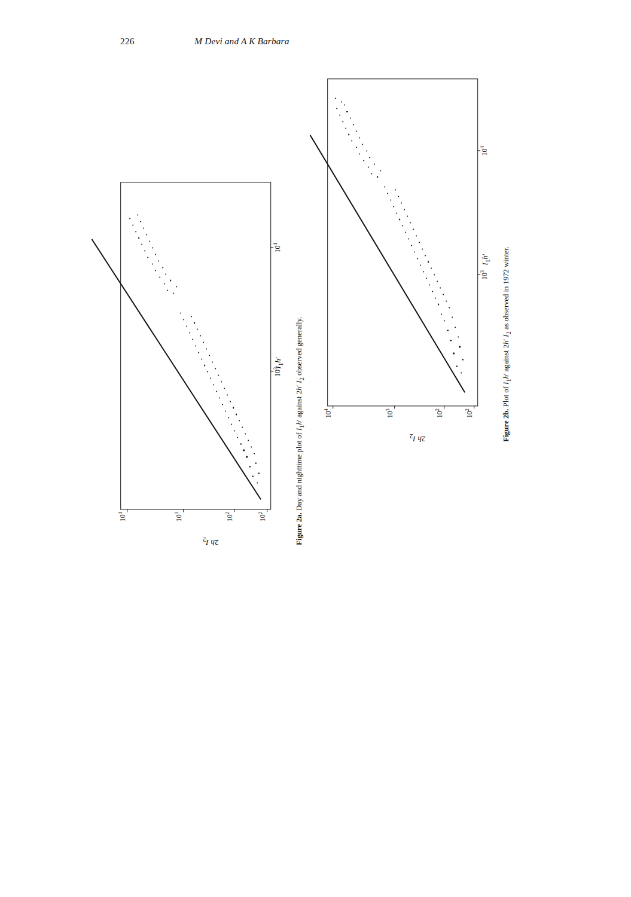226 M Devi and A K Barbara
2h I2
104 103 102 102 104 103
I1h′
Figure 2b. Plot of I1h′ against 2h′ I2 as observed in 1972 winter.
2h I2
104 103 102 102 104 103
I1h′
Figure 2a. Day and nighttime plot of I1h′ against 2h′ I2 observed generally.